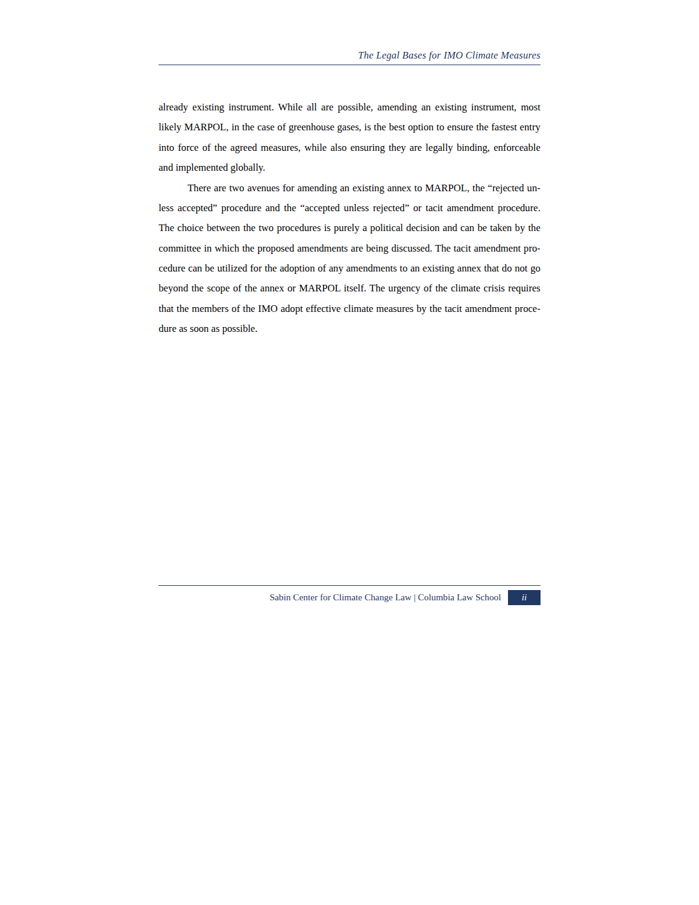The Legal Bases for IMO Climate Measures
already existing instrument. While all are possible, amending an existing instrument, most likely MARPOL, in the case of greenhouse gases, is the best option to ensure the fastest entry into force of the agreed measures, while also ensuring they are legally binding, enforceable and implemented globally.
There are two avenues for amending an existing annex to MARPOL, the “rejected unless accepted” procedure and the “accepted unless rejected” or tacit amendment procedure. The choice between the two procedures is purely a political decision and can be taken by the committee in which the proposed amendments are being discussed. The tacit amendment procedure can be utilized for the adoption of any amendments to an existing annex that do not go beyond the scope of the annex or MARPOL itself. The urgency of the climate crisis requires that the members of the IMO adopt effective climate measures by the tacit amendment procedure as soon as possible.
Sabin Center for Climate Change Law | Columbia Law School
ii